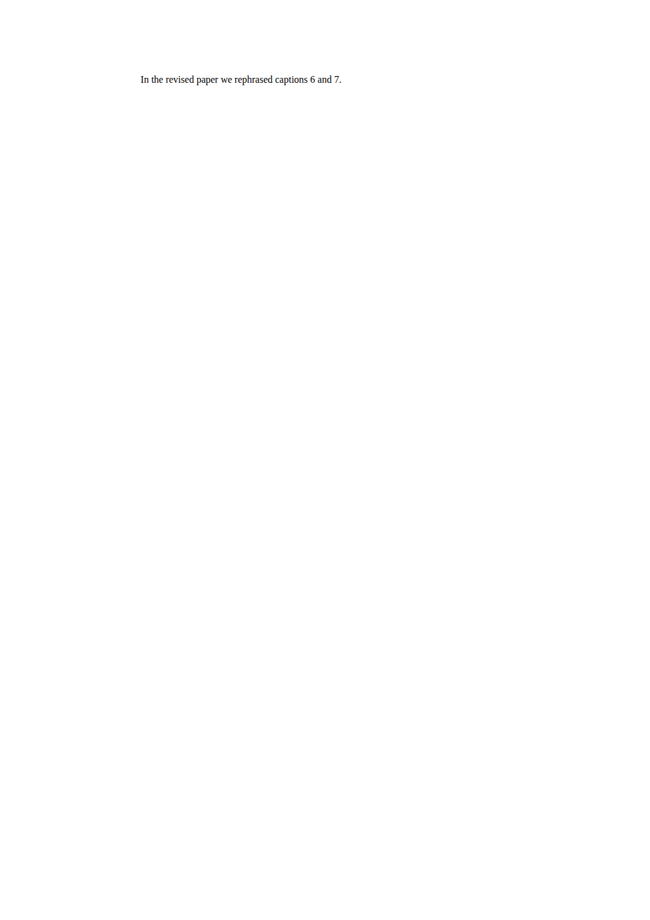In the revised paper we rephrased captions 6 and 7.